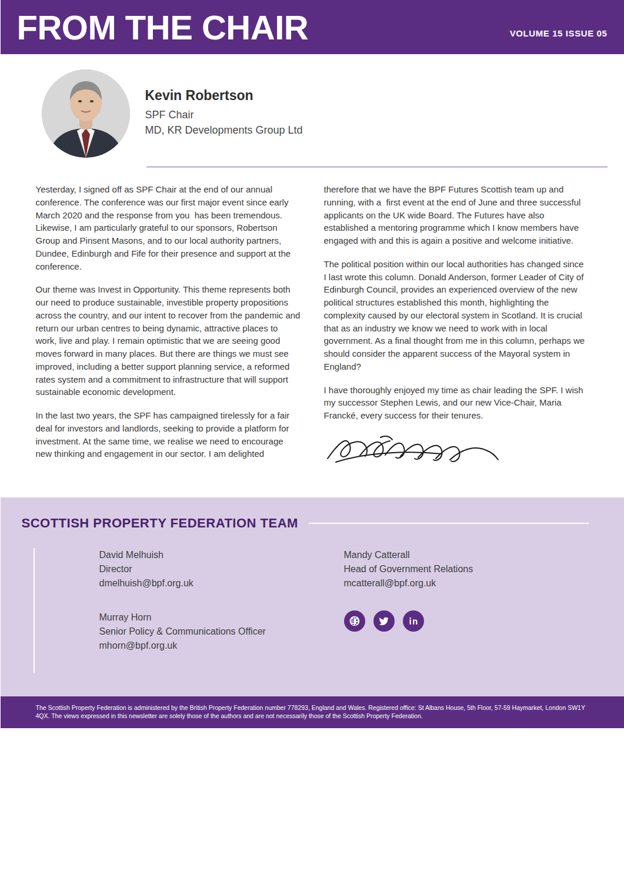From the Chair
VOLUME 15 ISSUE 05
Kevin Robertson
SPF Chair
MD, KR Developments Group Ltd
Yesterday, I signed off as SPF Chair at the end of our annual conference. The conference was our first major event since early March 2020 and the response from you has been tremendous. Likewise, I am particularly grateful to our sponsors, Robertson Group and Pinsent Masons, and to our local authority partners, Dundee, Edinburgh and Fife for their presence and support at the conference.
Our theme was Invest in Opportunity. This theme represents both our need to produce sustainable, investible property propositions across the country, and our intent to recover from the pandemic and return our urban centres to being dynamic, attractive places to work, live and play. I remain optimistic that we are seeing good moves forward in many places. But there are things we must see improved, including a better support planning service, a reformed rates system and a commitment to infrastructure that will support sustainable economic development.
In the last two years, the SPF has campaigned tirelessly for a fair deal for investors and landlords, seeking to provide a platform for investment. At the same time, we realise we need to encourage new thinking and engagement in our sector. I am delighted therefore that we have the BPF Futures Scottish team up and running, with a first event at the end of June and three successful applicants on the UK wide Board. The Futures have also established a mentoring programme which I know members have engaged with and this is again a positive and welcome initiative.
The political position within our local authorities has changed since I last wrote this column. Donald Anderson, former Leader of City of Edinburgh Council, provides an experienced overview of the new political structures established this month, highlighting the complexity caused by our electoral system in Scotland. It is crucial that as an industry we know we need to work with in local government. As a final thought from me in this column, perhaps we should consider the apparent success of the Mayoral system in England?
I have thoroughly enjoyed my time as chair leading the SPF. I wish my successor Stephen Lewis, and our new Vice-Chair, Maria Francké, every success for their tenures.
Scottish Property Federation Team
David Melhuish
Director
dmelhuish@bpf.org.uk
Murray Horn
Senior Policy & Communications Officer
mhorn@bpf.org.uk
Mandy Catterall
Head of Government Relations
mcatterall@bpf.org.uk
The Scottish Property Federation is administered by the British Property Federation number 778293, England and Wales. Registered office: St Albans House, 5th Floor, 57-59 Haymarket, London SW1Y 4QX. The views expressed in this newsletter are solely those of the authors and are not necessarily those of the Scottish Property Federation.